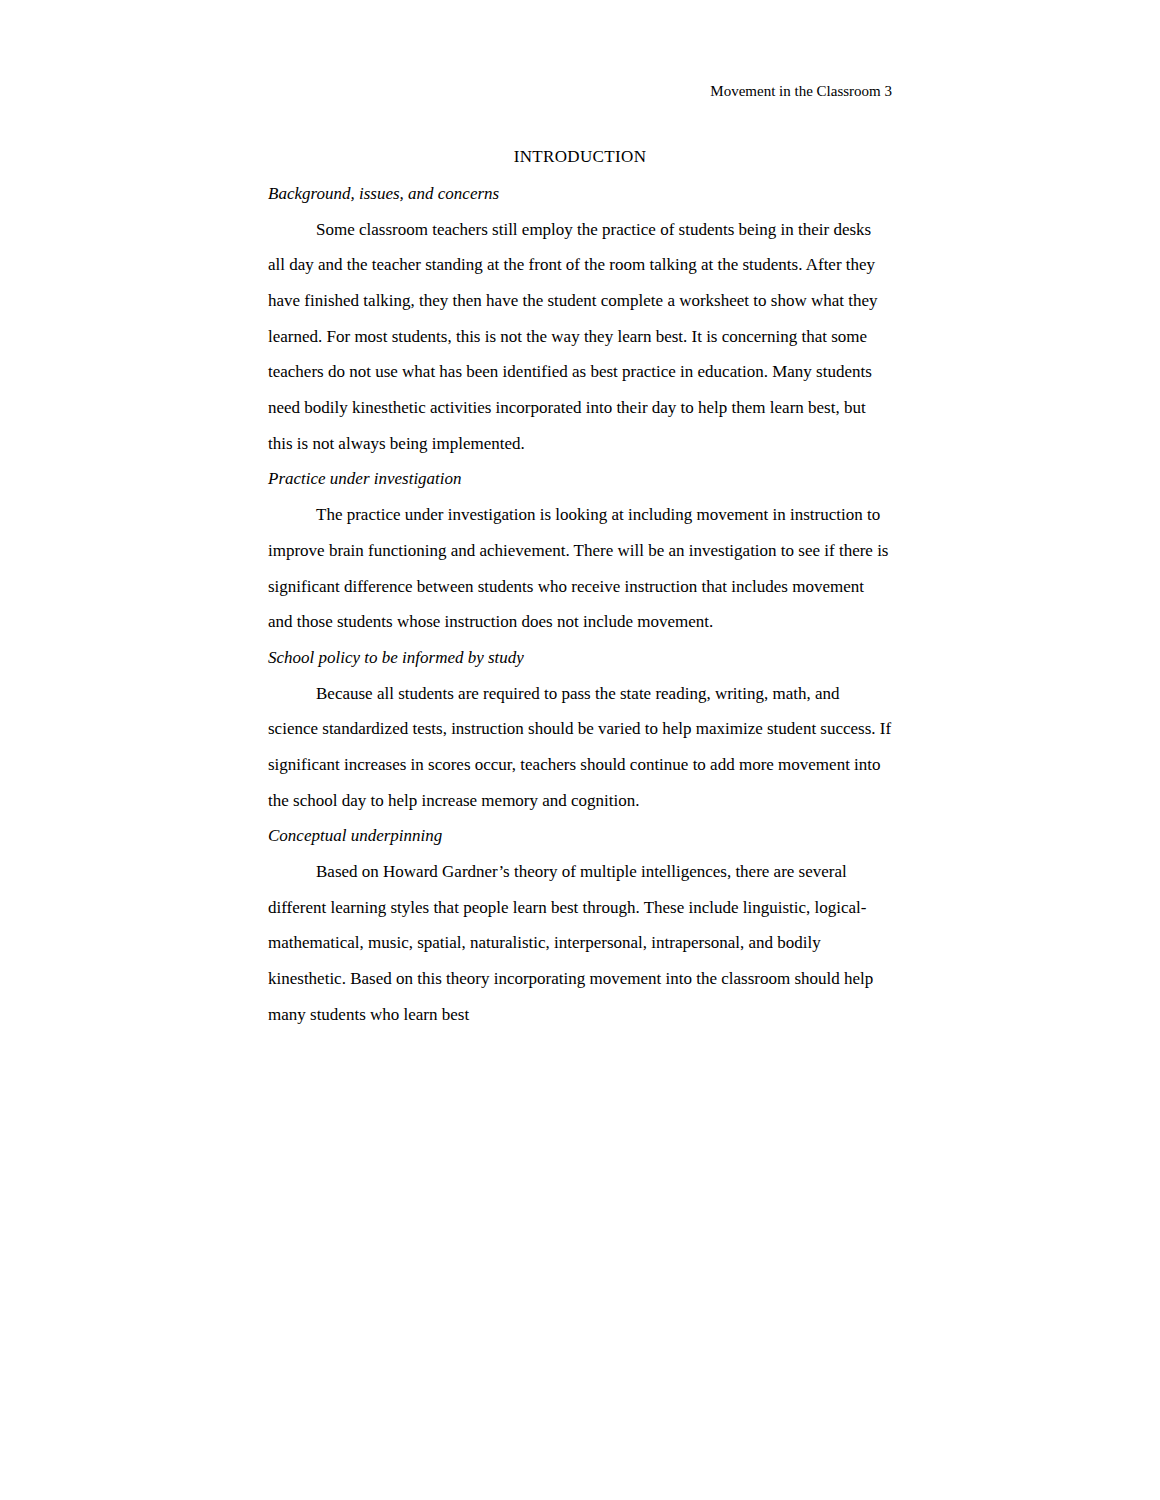Movement in the Classroom 3
INTRODUCTION
Background, issues, and concerns
Some classroom teachers still employ the practice of students being in their desks all day and the teacher standing at the front of the room talking at the students. After they have finished talking, they then have the student complete a worksheet to show what they learned. For most students, this is not the way they learn best. It is concerning that some teachers do not use what has been identified as best practice in education. Many students need bodily kinesthetic activities incorporated into their day to help them learn best, but this is not always being implemented.
Practice under investigation
The practice under investigation is looking at including movement in instruction to improve brain functioning and achievement. There will be an investigation to see if there is significant difference between students who receive instruction that includes movement and those students whose instruction does not include movement.
School policy to be informed by study
Because all students are required to pass the state reading, writing, math, and science standardized tests, instruction should be varied to help maximize student success. If significant increases in scores occur, teachers should continue to add more movement into the school day to help increase memory and cognition.
Conceptual underpinning
Based on Howard Gardner’s theory of multiple intelligences, there are several different learning styles that people learn best through. These include linguistic, logical-mathematical, music, spatial, naturalistic, interpersonal, intrapersonal, and bodily kinesthetic. Based on this theory incorporating movement into the classroom should help many students who learn best